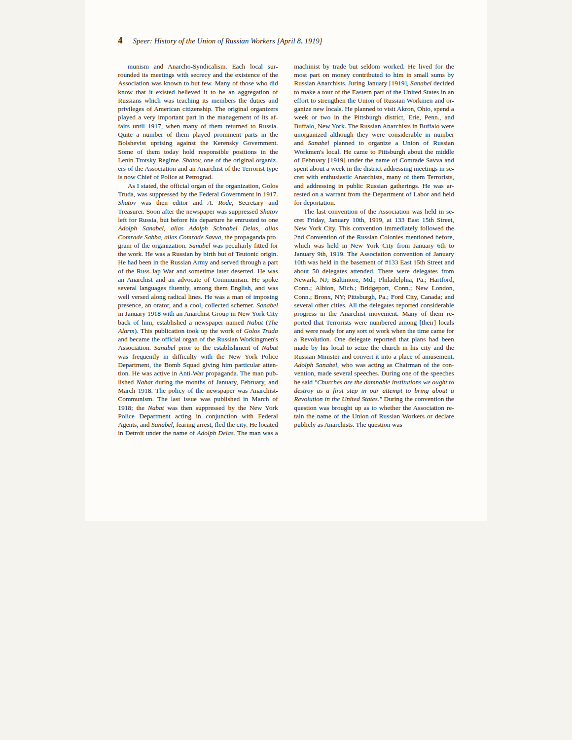4 Speer: History of the Union of Russian Workers [April 8, 1919]
munism and Anarcho-Syndicalism. Each local surrounded its meetings with secrecy and the existence of the Association was known to but few. Many of those who did know that it existed believed it to be an aggregation of Russians which was teaching its members the duties and privileges of American citizenship. The original organizers played a very important part in the management of its affairs until 1917, when many of them returned to Russia. Quite a number of them played prominent parts in the Bolshevist uprising against the Kerensky Government. Some of them today hold responsible positions in the Lenin-Trotsky Regime. Shatov, one of the original organizers of the Association and an Anarchist of the Terrorist type is now Chief of Police at Petrograd.
As I stated, the official organ of the organization, Golos Truda, was suppressed by the Federal Government in 1917. Shatov was then editor and A. Rode, Secretary and Treasurer. Soon after the newspaper was suppressed Shatov left for Russia, but before his departure he entrusted to one Adolph Sanabel, alias Adolph Schnabel Delas, alias Comrade Sabba, alias Comrade Savva, the propaganda program of the organization. Sanabel was peculiarly fitted for the work. He was a Russian by birth but of Teutonic origin. He had been in the Russian Army and served through a part of the Russ-Jap War and sometime later deserted. He was an Anarchist and an advocate of Communism. He spoke several languages fluently, among them English, and was well versed along radical lines. He was a man of imposing presence, an orator, and a cool, collected schemer. Sanabel in January 1918 with an Anarchist Group in New York City back of him, established a newspaper named Nabat (The Alarm). This publication took up the work of Golos Truda and became the official organ of the Russian Workingmen's Association. Sanabel prior to the establishment of Nabat was frequently in difficulty with the New York Police Department, the Bomb Squad giving him particular attention. He was active in Anti-War propaganda. The man published Nabat during the months of January, February, and March 1918. The policy of the newspaper was Anarchist-Communism. The last issue was published in March of 1918; the Nabat was then suppressed by the New York Police Department acting in conjunction with Federal Agents, and Sanabel, fearing arrest, fled the city. He located in Detroit under the name of Adolph Delas. The man was a machinist by trade but seldom worked. He lived for the most part on money contributed to him in small sums by Russian Anarchists. Juring January [1919], Sanabel decided to make a tour of the Eastern part of the United States in an effort to strengthen the Union of Russian Workmen and organize new locals. He planned to visit Akron, Ohio, spend a week or two in the Pittsburgh district, Erie, Penn., and Buffalo, New York. The Russian Anarchists in Buffalo were unorganized although they were considerable in number and Sanabel planned to organize a Union of Russian Workmen's local. He came to Pittsburgh about the middle of February [1919] under the name of Comrade Savva and spent about a week in the district addressing meetings in secret with enthusiastic Anarchists, many of them Terrorists, and addressing in public Russian gatherings. He was arrested on a warrant from the Department of Labor and held for deportation.
The last convention of the Association was held in secret Friday, January 10th, 1919, at 133 East 15th Street, New York City. This convention immediately followed the 2nd Convention of the Russian Colonies mentioned before, which was held in New York City from January 6th to January 9th, 1919. The Association convention of January 10th was held in the basement of #133 East 15th Street and about 50 delegates attended. There were delegates from Newark, NJ; Baltimore, Md.; Philadelphia, Pa.; Hartford, Conn.; Albion, Mich.; Bridgeport, Conn.; New London, Conn.; Bronx, NY; Pittsburgh, Pa.; Ford City, Canada; and several other cities. All the delegates reported considerable progress in the Anarchist movement. Many of them reported that Terrorists were numbered among [their] locals and were ready for any sort of work when the time came for a Revolution. One delegate reported that plans had been made by his local to seize the church in his city and the Russian Minister and convert it into a place of amusement. Adolph Sanabel, who was acting as Chairman of the convention, made several speeches. During one of the speeches he said "Churches are the damnable institutions we ought to destroy as a first step in our attempt to bring about a Revolution in the United States." During the convention the question was brought up as to whether the Association retain the name of the Union of Russian Workers or declare publicly as Anarchists. The question was